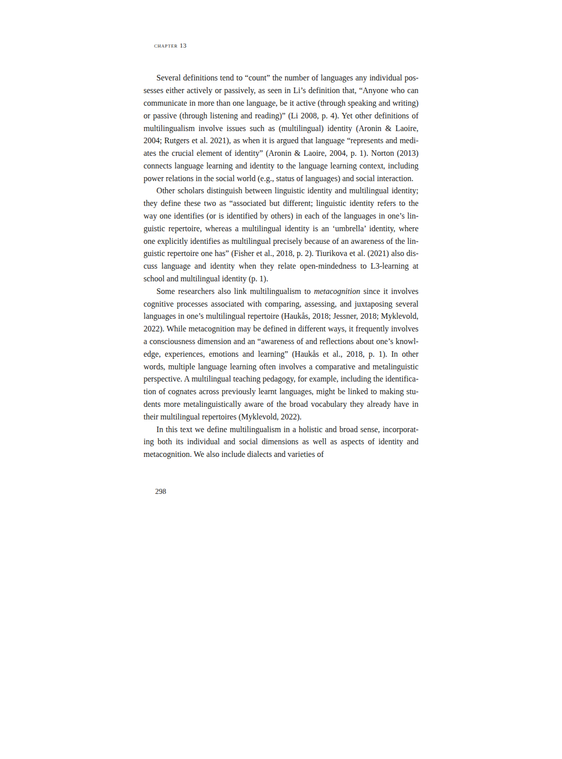chapter 13
Several definitions tend to “count” the number of languages any individual possesses either actively or passively, as seen in Li’s definition that, “Anyone who can communicate in more than one language, be it active (through speaking and writing) or passive (through listening and reading)” (Li 2008, p. 4). Yet other definitions of multilingualism involve issues such as (multilingual) identity (Aronin & Laoire, 2004; Rutgers et al. 2021), as when it is argued that language “represents and mediates the crucial element of identity” (Aronin & Laoire, 2004, p. 1). Norton (2013) connects language learning and identity to the language learning context, including power relations in the social world (e.g., status of languages) and social interaction.
Other scholars distinguish between linguistic identity and multilingual identity; they define these two as “associated but different; linguistic identity refers to the way one identifies (or is identified by others) in each of the languages in one’s linguistic repertoire, whereas a multilingual identity is an ‘umbrella’ identity, where one explicitly identifies as multilingual precisely because of an awareness of the linguistic repertoire one has” (Fisher et al., 2018, p. 2). Tiurikova et al. (2021) also discuss language and identity when they relate open-mindedness to L3-learning at school and multilingual identity (p. 1).
Some researchers also link multilingualism to metacognition since it involves cognitive processes associated with comparing, assessing, and juxtaposing several languages in one’s multilingual repertoire (Haukås, 2018; Jessner, 2018; Myklevold, 2022). While metacognition may be defined in different ways, it frequently involves a consciousness dimension and an “awareness of and reflections about one’s knowledge, experiences, emotions and learning” (Haukås et al., 2018, p. 1). In other words, multiple language learning often involves a comparative and metalinguistic perspective. A multilingual teaching pedagogy, for example, including the identification of cognates across previously learnt languages, might be linked to making students more metalinguistically aware of the broad vocabulary they already have in their multilingual repertoires (Myklevold, 2022).
In this text we define multilingualism in a holistic and broad sense, incorporating both its individual and social dimensions as well as aspects of identity and metacognition. We also include dialects and varieties of
298